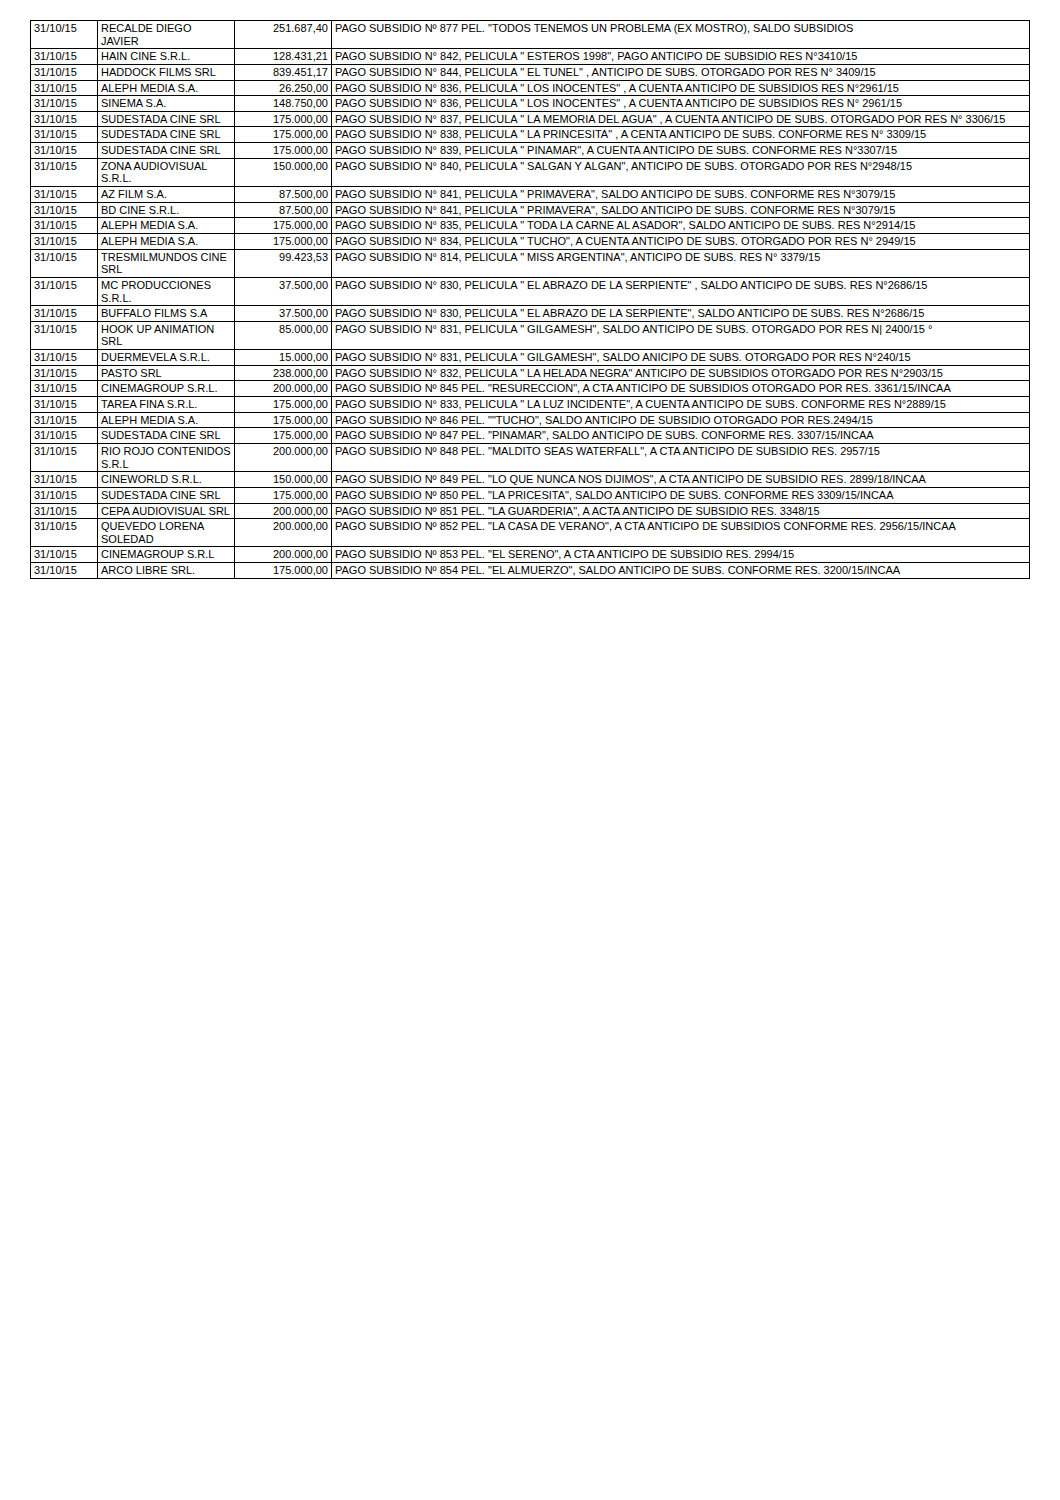| 31/10/15 | RECALDE DIEGO JAVIER | 251.687,40 | PAGO SUBSIDIO Nº 877 PEL. "TODOS TENEMOS UN PROBLEMA (EX MOSTRO), SALDO SUBSIDIOS |
| 31/10/15 | HAIN CINE S.R.L. | 128.431,21 | PAGO SUBSIDIO N° 842, PELICULA " ESTEROS 1998", PAGO ANTICIPO DE SUBSIDIO RES N°3410/15 |
| 31/10/15 | HADDOCK FILMS SRL | 839.451,17 | PAGO SUBSIDIO N° 844, PELICULA " EL TUNEL" , ANTICIPO DE SUBS. OTORGADO POR RES N° 3409/15 |
| 31/10/15 | ALEPH MEDIA S.A. | 26.250,00 | PAGO SUBSIDIO N° 836, PELICULA " LOS INOCENTES" , A CUENTA ANTICIPO DE SUBSIDIOS RES N°2961/15 |
| 31/10/15 | SINEMA S.A. | 148.750,00 | PAGO SUBSIDIO N° 836, PELICULA " LOS INOCENTES" , A CUENTA ANTICIPO DE SUBSIDIOS RES N° 2961/15 |
| 31/10/15 | SUDESTADA CINE SRL | 175.000,00 | PAGO SUBSIDIO N° 837, PELICULA " LA MEMORIA DEL AGUA" , A CUENTA ANTICIPO DE SUBS. OTORGADO POR RES N° 3306/15 |
| 31/10/15 | SUDESTADA CINE SRL | 175.000,00 | PAGO SUBSIDIO N° 838, PELICULA " LA PRINCESITA" , A CENTA ANTICIPO DE SUBS. CONFORME RES N° 3309/15 |
| 31/10/15 | SUDESTADA CINE SRL | 175.000,00 | PAGO SUBSIDIO N° 839, PELICULA " PINAMAR", A CUENTA ANTICIPO DE SUBS. CONFORME RES N°3307/15 |
| 31/10/15 | ZONA AUDIOVISUAL S.R.L. | 150.000,00 | PAGO SUBSIDIO N° 840, PELICULA " SALGAN Y ALGAN", ANTICIPO DE SUBS. OTORGADO POR RES N°2948/15 |
| 31/10/15 | AZ FILM S.A. | 87.500,00 | PAGO SUBSIDIO N° 841, PELICULA " PRIMAVERA", SALDO ANTICIPO DE SUBS. CONFORME RES N°3079/15 |
| 31/10/15 | BD CINE S.R.L. | 87.500,00 | PAGO SUBSIDIO N° 841, PELICULA " PRIMAVERA", SALDO ANTICIPO DE SUBS. CONFORME RES N°3079/15 |
| 31/10/15 | ALEPH MEDIA S.A. | 175.000,00 | PAGO SUBSIDIO N° 835, PELICULA " TODA LA CARNE AL ASADOR", SALDO ANTICIPO DE SUBS. RES N°2914/15 |
| 31/10/15 | ALEPH MEDIA S.A. | 175.000,00 | PAGO SUBSIDIO N° 834, PELICULA " TUCHO", A CUENTA ANTICIPO DE SUBS. OTORGADO POR RES N° 2949/15 |
| 31/10/15 | TRESMILMUNDOS CINE SRL | 99.423,53 | PAGO SUBSIDIO N° 814, PELICULA " MISS ARGENTINA", ANTICIPO DE SUBS. RES N° 3379/15 |
| 31/10/15 | MC PRODUCCIONES S.R.L. | 37.500,00 | PAGO SUBSIDIO N° 830, PELICULA " EL ABRAZO DE LA SERPIENTE" , SALDO ANTICIPO DE SUBS. RES N°2686/15 |
| 31/10/15 | BUFFALO FILMS S.A | 37.500,00 | PAGO SUBSIDIO N° 830, PELICULA " EL ABRAZO DE LA SERPIENTE", SALDO ANTICIPO DE SUBS. RES N°2686/15 |
| 31/10/15 | HOOK UP ANIMATION SRL | 85.000,00 | PAGO SUBSIDIO N° 831, PELICULA " GILGAMESH", SALDO ANTICIPO DE SUBS. OTORGADO POR RES N/ 2400/15 ° |
| 31/10/15 | DUERMEVELA S.R.L. | 15.000,00 | PAGO SUBSIDIO N° 831, PELICULA " GILGAMESH", SALDO ANICIPO DE SUBS. OTORGADO POR RES N°240/15 |
| 31/10/15 | PASTO SRL | 238.000,00 | PAGO SUBSIDIO N° 832, PELICULA " LA HELADA NEGRA" ANTICIPO DE SUBSIDIOS OTORGADO POR RES N°2903/15 |
| 31/10/15 | CINEMAGROUP S.R.L. | 200.000,00 | PAGO SUBSIDIO Nº 845 PEL. "RESURECCION", A CTA ANTICIPO DE SUBSIDIOS OTORGADO POR RES. 3361/15/INCAA |
| 31/10/15 | TAREA FINA S.R.L. | 175.000,00 | PAGO SUBSIDIO N° 833, PELICULA " LA LUZ INCIDENTE", A CUENTA ANTICIPO DE SUBS. CONFORME RES N°2889/15 |
| 31/10/15 | ALEPH MEDIA S.A. | 175.000,00 | PAGO SUBSIDIO Nº 846 PEL. ""TUCHO", SALDO ANTICIPO DE SUBSIDIO OTORGADO POR RES.2494/15 |
| 31/10/15 | SUDESTADA CINE SRL | 175.000,00 | PAGO SUBSIDIO Nº 847 PEL. "PINAMAR", SALDO ANTICIPO DE SUBS. CONFORME RES. 3307/15/INCAA |
| 31/10/15 | RIO ROJO CONTENIDOS S.R.L | 200.000,00 | PAGO SUBSIDIO Nº 848 PEL. "MALDITO SEAS WATERFALL", A CTA ANTICIPO DE SUBSIDIO RES. 2957/15 |
| 31/10/15 | CINEWORLD S.R.L. | 150.000,00 | PAGO SUBSIDIO Nº 849 PEL. "LO QUE NUNCA NOS DIJIMOS", A CTA ANTICIPO DE SUBSIDIO RES. 2899/18/INCAA |
| 31/10/15 | SUDESTADA CINE SRL | 175.000,00 | PAGO SUBSIDIO Nº 850 PEL. "LA PRICESITA", SALDO ANTICIPO DE SUBS. CONFORME RES 3309/15/INCAA |
| 31/10/15 | CEPA AUDIOVISUAL SRL | 200.000,00 | PAGO SUBSIDIO Nº 851 PEL. "LA GUARDERIA", A ACTA ANTICIPO DE SUBSIDIO RES. 3348/15 |
| 31/10/15 | QUEVEDO LORENA SOLEDAD | 200.000,00 | PAGO SUBSIDIO Nº 852 PEL. "LA CASA DE VERANO", A CTA ANTICIPO DE SUBSIDIOS CONFORME RES. 2956/15/INCAA |
| 31/10/15 | CINEMAGROUP S.R.L | 200.000,00 | PAGO SUBSIDIO Nº 853 PEL. "EL SERENO", A CTA ANTICIPO DE SUBSIDIO RES. 2994/15 |
| 31/10/15 | ARCO LIBRE SRL. | 175.000,00 | PAGO SUBSIDIO Nº 854 PEL. "EL ALMUERZO", SALDO ANTICIPO DE SUBS. CONFORME RES. 3200/15/INCAA |